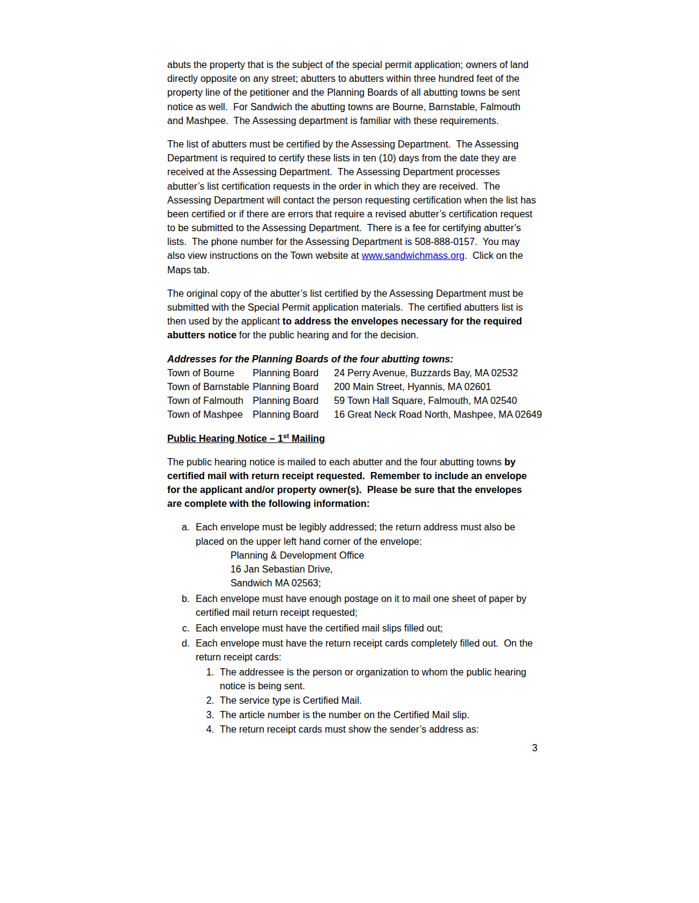abuts the property that is the subject of the special permit application; owners of land directly opposite on any street; abutters to abutters within three hundred feet of the property line of the petitioner and the Planning Boards of all abutting towns be sent notice as well. For Sandwich the abutting towns are Bourne, Barnstable, Falmouth and Mashpee. The Assessing department is familiar with these requirements.
The list of abutters must be certified by the Assessing Department. The Assessing Department is required to certify these lists in ten (10) days from the date they are received at the Assessing Department. The Assessing Department processes abutter’s list certification requests in the order in which they are received. The Assessing Department will contact the person requesting certification when the list has been certified or if there are errors that require a revised abutter’s certification request to be submitted to the Assessing Department. There is a fee for certifying abutter’s lists. The phone number for the Assessing Department is 508-888-0157. You may also view instructions on the Town website at www.sandwichmass.org. Click on the Maps tab.
The original copy of the abutter’s list certified by the Assessing Department must be submitted with the Special Permit application materials. The certified abutters list is then used by the applicant to address the envelopes necessary for the required abutters notice for the public hearing and for the decision.
Addresses for the Planning Boards of the four abutting towns:
| Town of Bourne | Planning Board | 24 Perry Avenue, Buzzards Bay, MA 02532 |
| Town of Barnstable | Planning Board | 200 Main Street, Hyannis, MA 02601 |
| Town of Falmouth | Planning Board | 59 Town Hall Square, Falmouth, MA 02540 |
| Town of Mashpee | Planning Board | 16 Great Neck Road North, Mashpee, MA 02649 |
Public Hearing Notice – 1st Mailing
The public hearing notice is mailed to each abutter and the four abutting towns by certified mail with return receipt requested. Remember to include an envelope for the applicant and/or property owner(s). Please be sure that the envelopes are complete with the following information:
Each envelope must be legibly addressed; the return address must also be placed on the upper left hand corner of the envelope:
Planning & Development Office
16 Jan Sebastian Drive,
Sandwich MA 02563;
Each envelope must have enough postage on it to mail one sheet of paper by certified mail return receipt requested;
Each envelope must have the certified mail slips filled out;
Each envelope must have the return receipt cards completely filled out. On the return receipt cards:
The addressee is the person or organization to whom the public hearing notice is being sent.
The service type is Certified Mail.
The article number is the number on the Certified Mail slip.
The return receipt cards must show the sender’s address as:
3